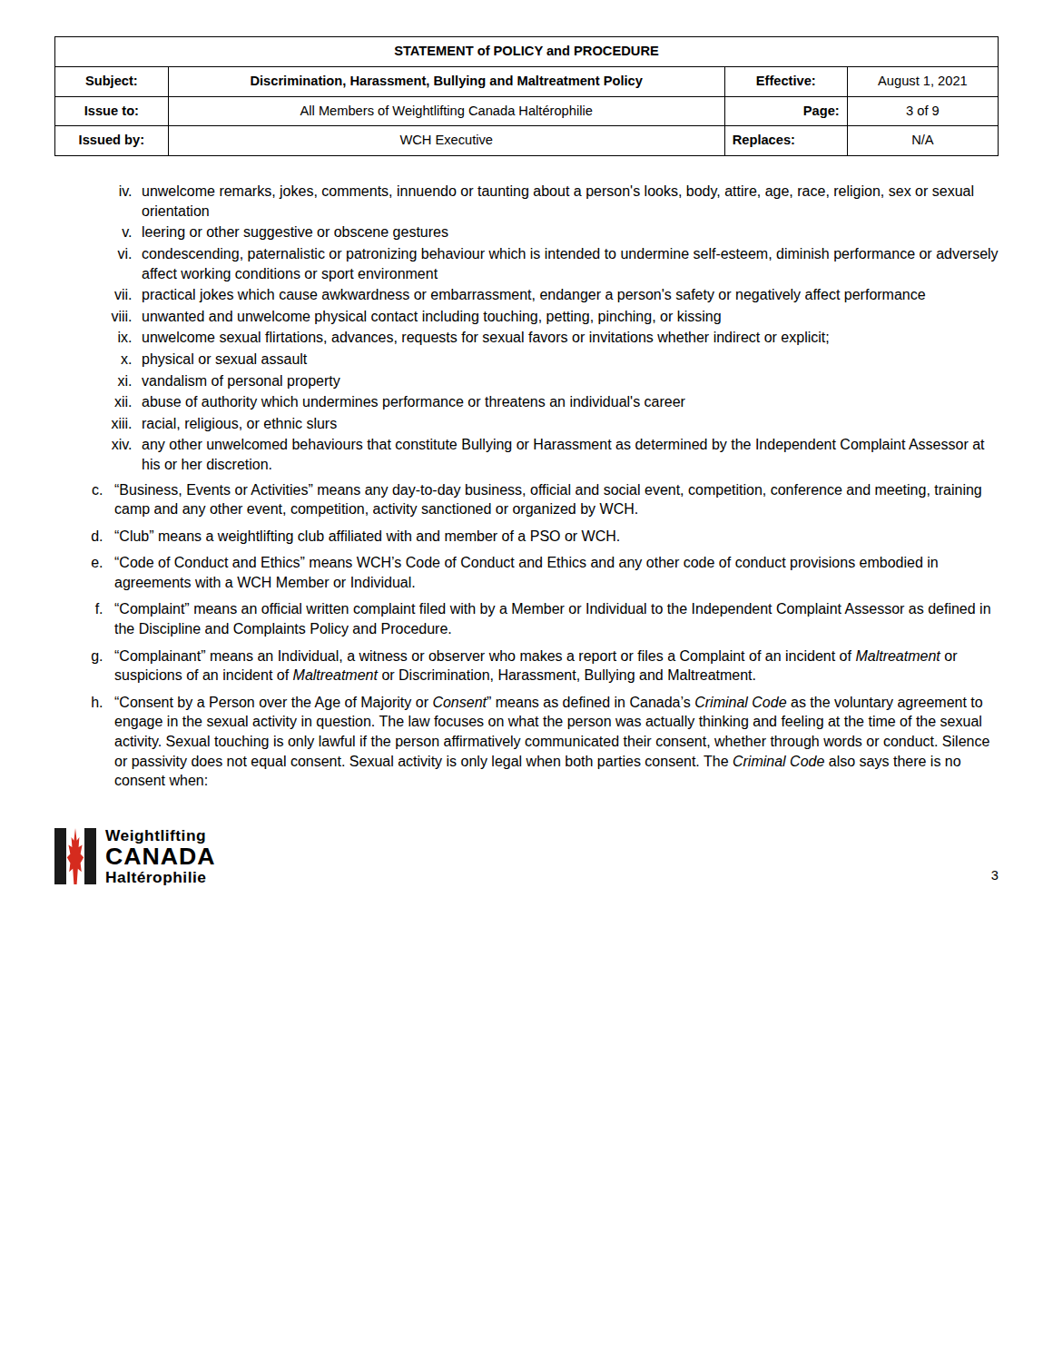| STATEMENT of POLICY and PROCEDURE |
| Subject: | Discrimination, Harassment, Bullying and Maltreatment Policy | Effective: | August 1, 2021 |
| Issue to: | All Members of Weightlifting Canada Haltérophilie | Page: | 3 of 9 |
| Replaces: | N/A |
| Issued by: | WCH Executive |
unwelcome remarks, jokes, comments, innuendo or taunting about a person's looks, body, attire, age, race, religion, sex or sexual orientation
leering or other suggestive or obscene gestures
condescending, paternalistic or patronizing behaviour which is intended to undermine self-esteem, diminish performance or adversely affect working conditions or sport environment
practical jokes which cause awkwardness or embarrassment, endanger a person's safety or negatively affect performance
unwanted and unwelcome physical contact including touching, petting, pinching, or kissing
unwelcome sexual flirtations, advances, requests for sexual favors or invitations whether indirect or explicit;
physical or sexual assault
vandalism of personal property
abuse of authority which undermines performance or threatens an individual's career
racial, religious, or ethnic slurs
any other unwelcomed behaviours that constitute Bullying or Harassment as determined by the Independent Complaint Assessor at his or her discretion.
“Business, Events or Activities” means any day-to-day business, official and social event, competition, conference and meeting, training camp and any other event, competition, activity sanctioned or organized by WCH.
“Club” means a weightlifting club affiliated with and member of a PSO or WCH.
“Code of Conduct and Ethics” means WCH’s Code of Conduct and Ethics and any other code of conduct provisions embodied in agreements with a WCH Member or Individual.
“Complaint” means an official written complaint filed with by a Member or Individual to the Independent Complaint Assessor as defined in the Discipline and Complaints Policy and Procedure.
“Complainant” means an Individual, a witness or observer who makes a report or files a Complaint of an incident of Maltreatment or suspicions of an incident of Maltreatment or Discrimination, Harassment, Bullying and Maltreatment.
“Consent by a Person over the Age of Majority or Consent” means as defined in Canada’s Criminal Code as the voluntary agreement to engage in the sexual activity in question. The law focuses on what the person was actually thinking and feeling at the time of the sexual activity. Sexual touching is only lawful if the person affirmatively communicated their consent, whether through words or conduct. Silence or passivity does not equal consent. Sexual activity is only legal when both parties consent. The Criminal Code also says there is no consent when:
Weightlifting
CANADA
Haltérophilie
3